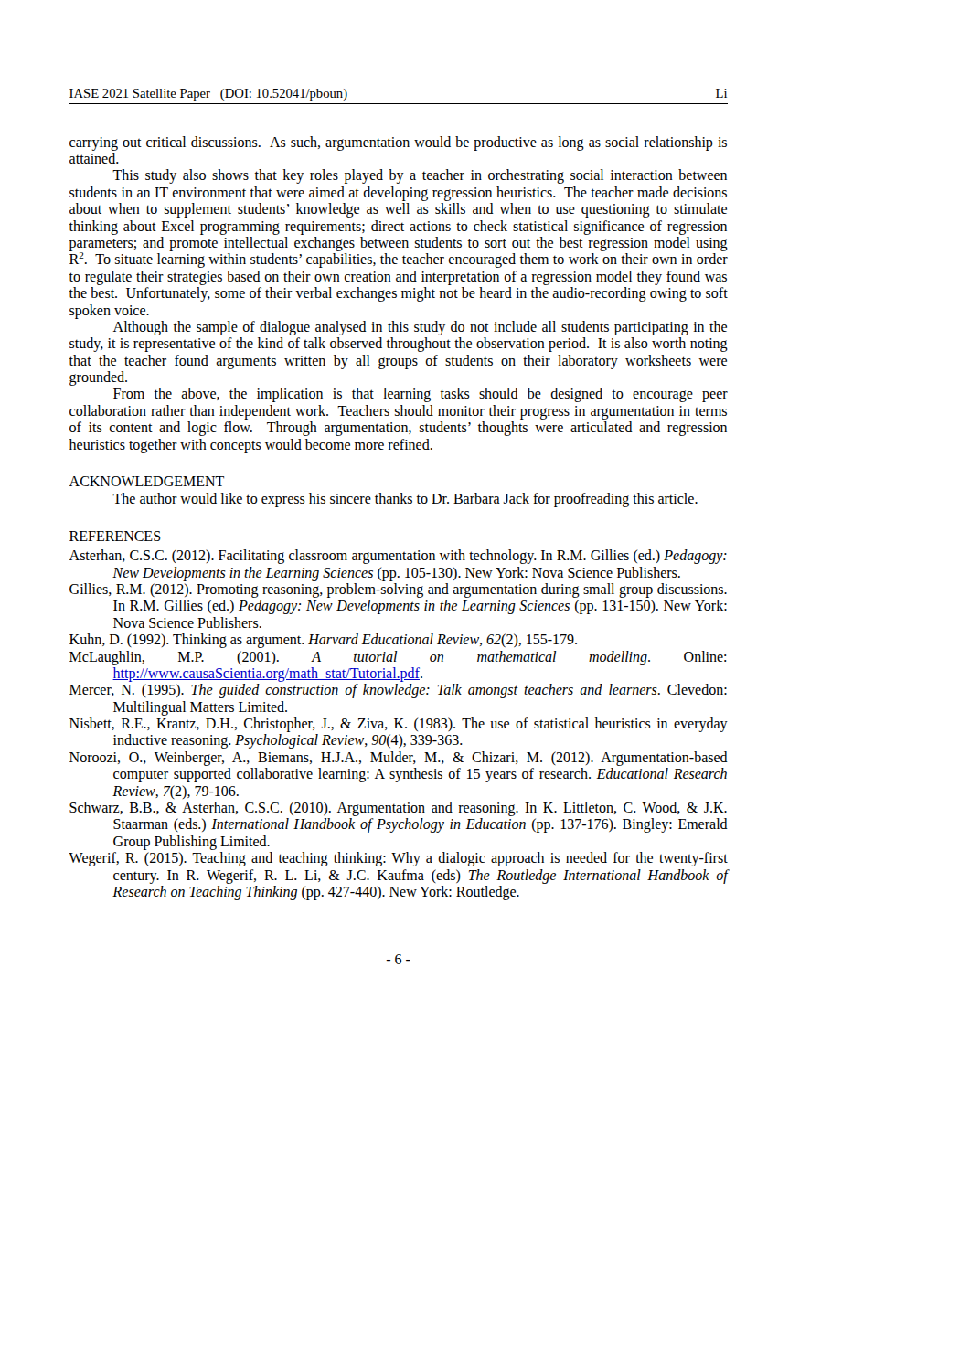IASE 2021 Satellite Paper (DOI: 10.52041/pboun) Li
carrying out critical discussions. As such, argumentation would be productive as long as social relationship is attained.
This study also shows that key roles played by a teacher in orchestrating social interaction between students in an IT environment that were aimed at developing regression heuristics. The teacher made decisions about when to supplement students’ knowledge as well as skills and when to use questioning to stimulate thinking about Excel programming requirements; direct actions to check statistical significance of regression parameters; and promote intellectual exchanges between students to sort out the best regression model using R2. To situate learning within students’ capabilities, the teacher encouraged them to work on their own in order to regulate their strategies based on their own creation and interpretation of a regression model they found was the best. Unfortunately, some of their verbal exchanges might not be heard in the audio-recording owing to soft spoken voice.
Although the sample of dialogue analysed in this study do not include all students participating in the study, it is representative of the kind of talk observed throughout the observation period. It is also worth noting that the teacher found arguments written by all groups of students on their laboratory worksheets were grounded.
From the above, the implication is that learning tasks should be designed to encourage peer collaboration rather than independent work. Teachers should monitor their progress in argumentation in terms of its content and logic flow. Through argumentation, students’ thoughts were articulated and regression heuristics together with concepts would become more refined.
Acknowledgement
The author would like to express his sincere thanks to Dr. Barbara Jack for proofreading this article.
References
Asterhan, C.S.C. (2012). Facilitating classroom argumentation with technology. In R.M. Gillies (ed.) Pedagogy: New Developments in the Learning Sciences (pp. 105-130). New York: Nova Science Publishers.
Gillies, R.M. (2012). Promoting reasoning, problem-solving and argumentation during small group discussions. In R.M. Gillies (ed.) Pedagogy: New Developments in the Learning Sciences (pp. 131-150). New York: Nova Science Publishers.
Kuhn, D. (1992). Thinking as argument. Harvard Educational Review, 62(2), 155-179.
McLaughlin, M.P. (2001). A tutorial on mathematical modelling. Online: http://www.causaScientia.org/math_stat/Tutorial.pdf.
Mercer, N. (1995). The guided construction of knowledge: Talk amongst teachers and learners. Clevedon: Multilingual Matters Limited.
Nisbett, R.E., Krantz, D.H., Christopher, J., & Ziva, K. (1983). The use of statistical heuristics in everyday inductive reasoning. Psychological Review, 90(4), 339-363.
Noroozi, O., Weinberger, A., Biemans, H.J.A., Mulder, M., & Chizari, M. (2012). Argumentation-based computer supported collaborative learning: A synthesis of 15 years of research. Educational Research Review, 7(2), 79-106.
Schwarz, B.B., & Asterhan, C.S.C. (2010). Argumentation and reasoning. In K. Littleton, C. Wood, & J.K. Staarman (eds.) International Handbook of Psychology in Education (pp. 137-176). Bingley: Emerald Group Publishing Limited.
Wegerif, R. (2015). Teaching and teaching thinking: Why a dialogic approach is needed for the twenty-first century. In R. Wegerif, R. L. Li, & J.C. Kaufma (eds) The Routledge International Handbook of Research on Teaching Thinking (pp. 427-440). New York: Routledge.
- 6 -